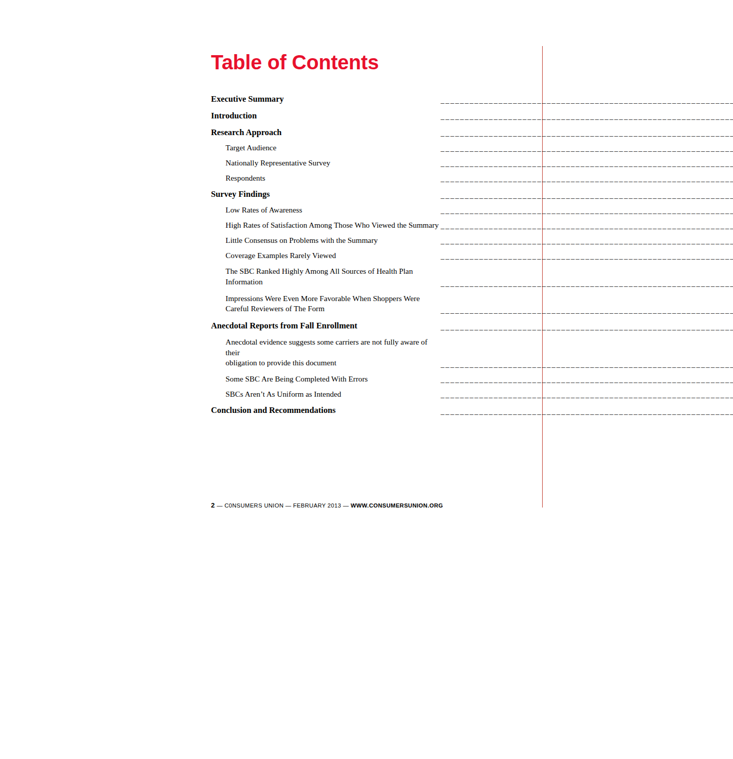Table of Contents
| Executive Summary | _______________________________________________________________ | 4 |
| Introduction | _______________________________________________________________ | 6 |
| Research Approach | _______________________________________________________________ | 7 |
| Target Audience | _______________________________________________________________ | 7 |
| Nationally Representative Survey | _______________________________________________________________ | 7 |
| Respondents | _______________________________________________________________ | 8 |
| Survey Findings | _______________________________________________________________ | 9 |
| Low Rates of Awareness | _______________________________________________________________ | 9 |
| High Rates of Satisfaction Among Those Who Viewed the Summary | _______________________________________________________________ | 11 |
| Little Consensus on Problems with the Summary | _______________________________________________________________ | 12 |
| Coverage Examples Rarely Viewed | _______________________________________________________________ | 13 |
| The SBC Ranked Highly Among All Sources of Health Plan Information | _______________________________________________________________ | 15 |
| Impressions Were Even More Favorable When Shoppers Were Careful Reviewers of The Form | _______________________________________________________________ | 17 |
| Anecdotal Reports from Fall Enrollment | _______________________________________________________________ | 19 |
| Anecdotal evidence suggests some carriers are not fully aware of their obligation to provide this document | _______________________________________________________________ | 19 |
| Some SBC Are Being Completed With Errors | _______________________________________________________________ | 20 |
| SBCs Aren’t As Uniform as Intended | _______________________________________________________________ | 20 |
| Conclusion and Recommendations | _______________________________________________________________ | 22 |
2 — C0NSUMERS UNION — FEBRUARY 2013 — WWW.CONSUMERSUNION.ORG